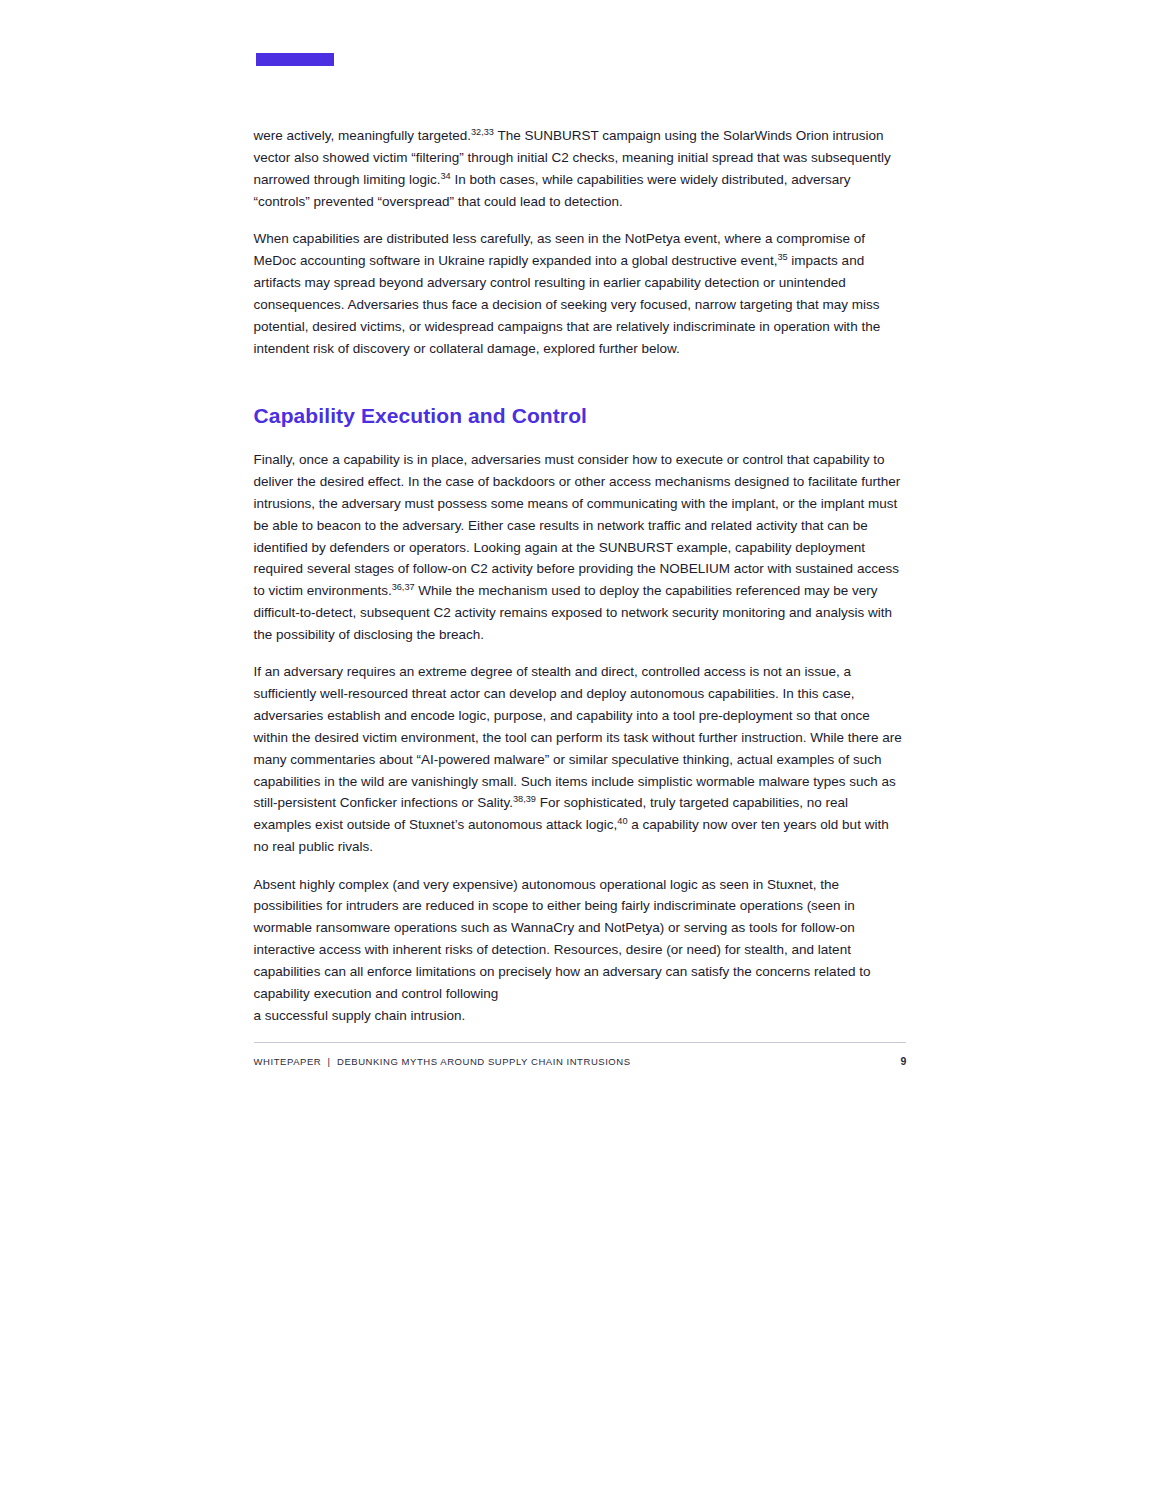were actively, meaningfully targeted.32,33 The SUNBURST campaign using the SolarWinds Orion intrusion vector also showed victim “filtering” through initial C2 checks, meaning initial spread that was subsequently narrowed through limiting logic.34 In both cases, while capabilities were widely distributed, adversary “controls” prevented “overspread” that could lead to detection.
When capabilities are distributed less carefully, as seen in the NotPetya event, where a compromise of MeDoc accounting software in Ukraine rapidly expanded into a global destructive event,35 impacts and artifacts may spread beyond adversary control resulting in earlier capability detection or unintended consequences. Adversaries thus face a decision of seeking very focused, narrow targeting that may miss potential, desired victims, or widespread campaigns that are relatively indiscriminate in operation with the intendent risk of discovery or collateral damage, explored further below.
Capability Execution and Control
Finally, once a capability is in place, adversaries must consider how to execute or control that capability to deliver the desired effect. In the case of backdoors or other access mechanisms designed to facilitate further intrusions, the adversary must possess some means of communicating with the implant, or the implant must be able to beacon to the adversary. Either case results in network traffic and related activity that can be identified by defenders or operators. Looking again at the SUNBURST example, capability deployment required several stages of follow-on C2 activity before providing the NOBELIUM actor with sustained access to victim environments.36,37 While the mechanism used to deploy the capabilities referenced may be very difficult-to-detect, subsequent C2 activity remains exposed to network security monitoring and analysis with the possibility of disclosing the breach.
If an adversary requires an extreme degree of stealth and direct, controlled access is not an issue, a sufficiently well-resourced threat actor can develop and deploy autonomous capabilities. In this case, adversaries establish and encode logic, purpose, and capability into a tool pre-deployment so that once within the desired victim environment, the tool can perform its task without further instruction. While there are many commentaries about “AI-powered malware” or similar speculative thinking, actual examples of such capabilities in the wild are vanishingly small. Such items include simplistic wormable malware types such as still-persistent Conficker infections or Sality.38,39 For sophisticated, truly targeted capabilities, no real examples exist outside of Stuxnet’s autonomous attack logic,40 a capability now over ten years old but with no real public rivals.
Absent highly complex (and very expensive) autonomous operational logic as seen in Stuxnet, the possibilities for intruders are reduced in scope to either being fairly indiscriminate operations (seen in wormable ransomware operations such as WannaCry and NotPetya) or serving as tools for follow-on interactive access with inherent risks of detection. Resources, desire (or need) for stealth, and latent capabilities can all enforce limitations on precisely how an adversary can satisfy the concerns related to capability execution and control following
a successful supply chain intrusion.
Whitepaper | Debunking Myths Around Supply Chain Intrusions 9